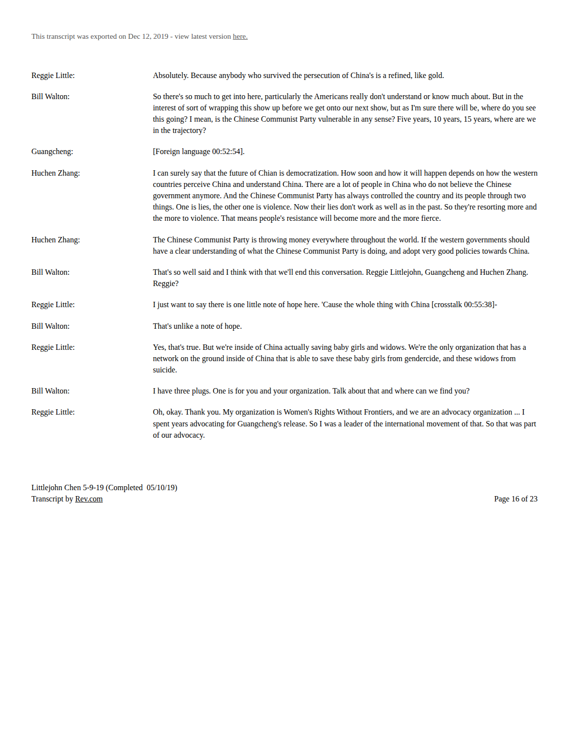This transcript was exported on Dec 12, 2019 - view latest version here.
| Reggie Little: | Absolutely. Because anybody who survived the persecution of China's is a refined, like gold. |
| Bill Walton: | So there's so much to get into here, particularly the Americans really don't understand or know much about. But in the interest of sort of wrapping this show up before we get onto our next show, but as I'm sure there will be, where do you see this going? I mean, is the Chinese Communist Party vulnerable in any sense? Five years, 10 years, 15 years, where are we in the trajectory? |
| Guangcheng: | [Foreign language 00:52:54]. |
| Huchen Zhang: | I can surely say that the future of Chian is democratization. How soon and how it will happen depends on how the western countries perceive China and understand China. There are a lot of people in China who do not believe the Chinese government anymore. And the Chinese Communist Party has always controlled the country and its people through two things. One is lies, the other one is violence. Now their lies don't work as well as in the past. So they're resorting more and the more to violence. That means people's resistance will become more and the more fierce. |
| Huchen Zhang: | The Chinese Communist Party is throwing money everywhere throughout the world. If the western governments should have a clear understanding of what the Chinese Communist Party is doing, and adopt very good policies towards China. |
| Bill Walton: | That's so well said and I think with that we'll end this conversation. Reggie Littlejohn, Guangcheng and Huchen Zhang. Reggie? |
| Reggie Little: | I just want to say there is one little note of hope here. 'Cause the whole thing with China [crosstalk 00:55:38]- |
| Bill Walton: | That's unlike a note of hope. |
| Reggie Little: | Yes, that's true. But we're inside of China actually saving baby girls and widows. We're the only organization that has a network on the ground inside of China that is able to save these baby girls from gendercide, and these widows from suicide. |
| Bill Walton: | I have three plugs. One is for you and your organization. Talk about that and where can we find you? |
| Reggie Little: | Oh, okay. Thank you. My organization is Women's Rights Without Frontiers, and we are an advocacy organization ... I spent years advocating for Guangcheng's release. So I was a leader of the international movement of that. So that was part of our advocacy. |
Littlejohn Chen 5-9-19 (Completed 05/10/19)
Transcript by Rev.com
Page 16 of 23